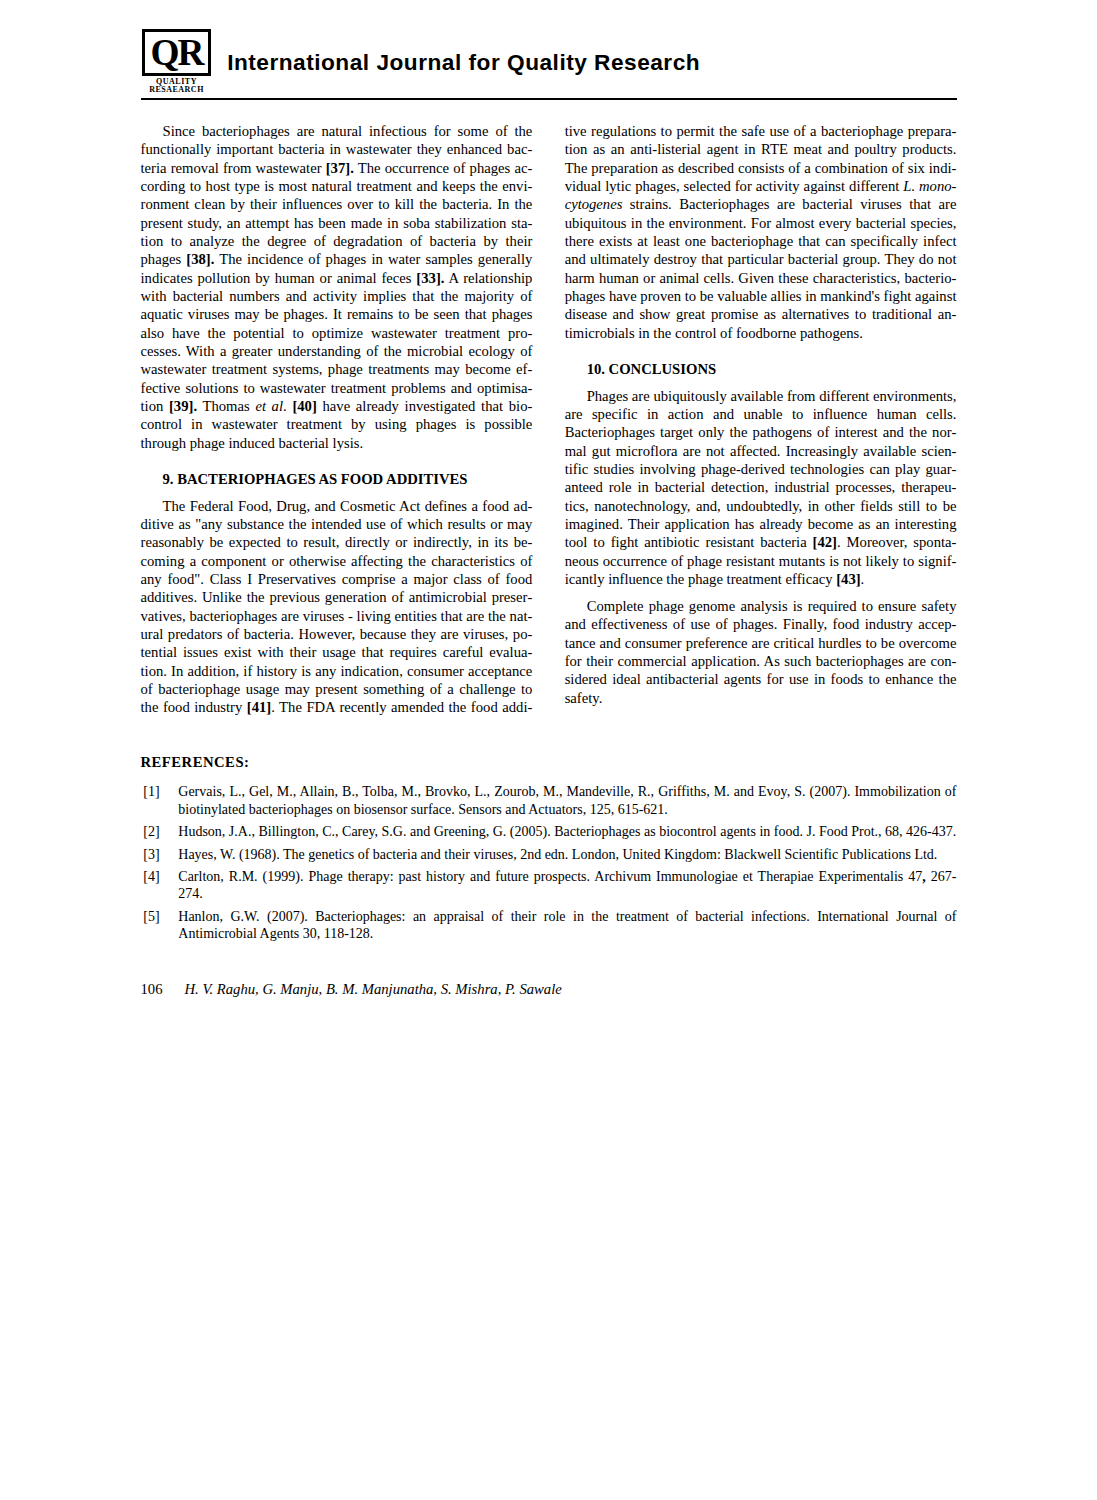QR QUALITY
RESAEARCH
International Journal for Quality Research
Since bacteriophages are natural infectious for some of the functionally important bacteria in wastewater they enhanced bacteria removal from wastewater [37]. The occurrence of phages according to host type is most natural treatment and keeps the environment clean by their influences over to kill the bacteria. In the present study, an attempt has been made in soba stabilization station to analyze the degree of degradation of bacteria by their phages [38]. The incidence of phages in water samples generally indicates pollution by human or animal feces [33]. A relationship with bacterial numbers and activity implies that the majority of aquatic viruses may be phages. It remains to be seen that phages also have the potential to optimize wastewater treatment processes. With a greater understanding of the microbial ecology of wastewater treatment systems, phage treatments may become effective solutions to wastewater treatment problems and optimisation [39]. Thomas et al. [40] have already investigated that biocontrol in wastewater treatment by using phages is possible through phage induced bacterial lysis.
9. Bacteriophages as Food Additives
The Federal Food, Drug, and Cosmetic Act defines a food additive as "any substance the intended use of which results or may reasonably be expected to result, directly or indirectly, in its becoming a component or otherwise affecting the characteristics of any food". Class I Preservatives comprise a major class of food additives. Unlike the previous generation of antimicrobial preservatives, bacteriophages are viruses - living entities that are the natural predators of bacteria. However, because they are viruses, potential issues exist with their usage that requires careful evaluation. In addition, if history is any indication, consumer acceptance of bacteriophage usage may present something of a challenge to the food industry [41]. The FDA recently amended the food additive regulations to permit the safe use of a bacteriophage preparation as an anti-listerial agent in RTE meat and poultry products. The preparation as described consists of a combination of six individual lytic phages, selected for activity against different L. monocytogenes strains. Bacteriophages are bacterial viruses that are ubiquitous in the environment. For almost every bacterial species, there exists at least one bacteriophage that can specifically infect and ultimately destroy that particular bacterial group. They do not harm human or animal cells. Given these characteristics, bacteriophages have proven to be valuable allies in mankind's fight against disease and show great promise as alternatives to traditional antimicrobials in the control of foodborne pathogens.
10. Conclusions
Phages are ubiquitously available from different environments, are specific in action and unable to influence human cells. Bacteriophages target only the pathogens of interest and the normal gut microflora are not affected. Increasingly available scientific studies involving phage-derived technologies can play guaranteed role in bacterial detection, industrial processes, therapeutics, nanotechnology, and, undoubtedly, in other fields still to be imagined. Their application has already become as an interesting tool to fight antibiotic resistant bacteria [42]. Moreover, spontaneous occurrence of phage resistant mutants is not likely to significantly influence the phage treatment efficacy [43].
Complete phage genome analysis is required to ensure safety and effectiveness of use of phages. Finally, food industry acceptance and consumer preference are critical hurdles to be overcome for their commercial application. As such bacteriophages are considered ideal antibacterial agents for use in foods to enhance the safety.
REFERENCES:
Gervais, L., Gel, M., Allain, B., Tolba, M., Brovko, L., Zourob, M., Mandeville, R., Griffiths, M. and Evoy, S. (2007). Immobilization of biotinylated bacteriophages on biosensor surface. Sensors and Actuators, 125, 615-621.
Hudson, J.A., Billington, C., Carey, S.G. and Greening, G. (2005). Bacteriophages as biocontrol agents in food. J. Food Prot., 68, 426-437.
Hayes, W. (1968). The genetics of bacteria and their viruses, 2nd edn. London, United Kingdom: Blackwell Scientific Publications Ltd.
Carlton, R.M. (1999). Phage therapy: past history and future prospects. Archivum Immunologiae et Therapiae Experimentalis 47, 267-274.
Hanlon, G.W. (2007). Bacteriophages: an appraisal of their role in the treatment of bacterial infections. International Journal of Antimicrobial Agents 30, 118-128.
106 H. V. Raghu, G. Manju, B. M. Manjunatha, S. Mishra, P. Sawale